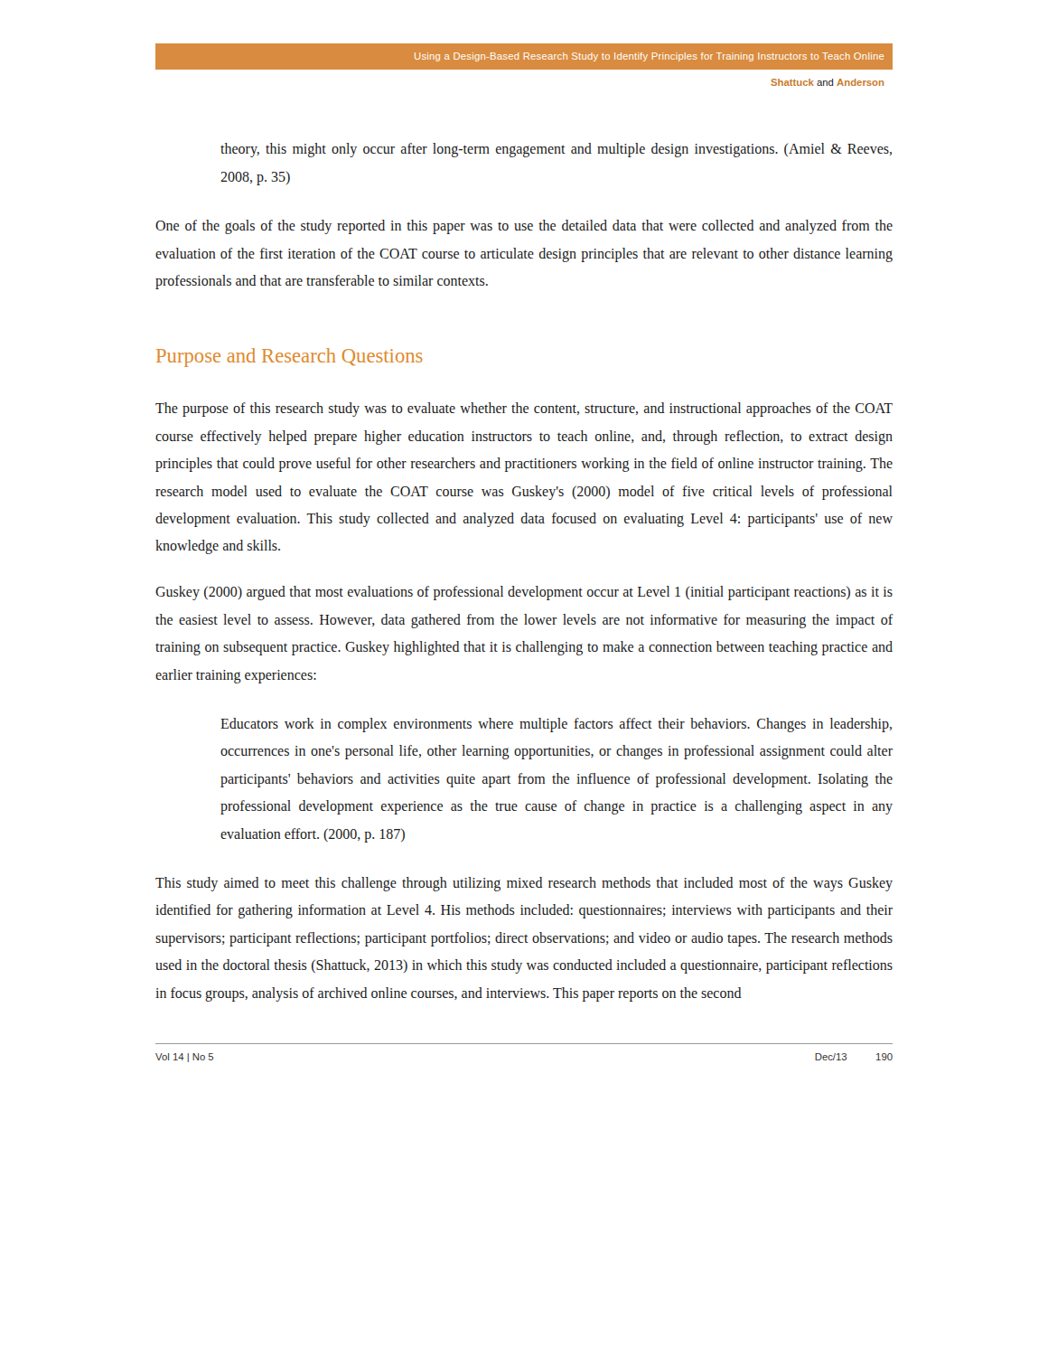Using a Design-Based Research Study to Identify Principles for Training Instructors to Teach Online
Shattuck and Anderson
theory, this might only occur after long-term engagement and multiple design investigations. (Amiel & Reeves, 2008, p. 35)
One of the goals of the study reported in this paper was to use the detailed data that were collected and analyzed from the evaluation of the first iteration of the COAT course to articulate design principles that are relevant to other distance learning professionals and that are transferable to similar contexts.
Purpose and Research Questions
The purpose of this research study was to evaluate whether the content, structure, and instructional approaches of the COAT course effectively helped prepare higher education instructors to teach online, and, through reflection, to extract design principles that could prove useful for other researchers and practitioners working in the field of online instructor training. The research model used to evaluate the COAT course was Guskey's (2000) model of five critical levels of professional development evaluation. This study collected and analyzed data focused on evaluating Level 4: participants' use of new knowledge and skills.
Guskey (2000) argued that most evaluations of professional development occur at Level 1 (initial participant reactions) as it is the easiest level to assess. However, data gathered from the lower levels are not informative for measuring the impact of training on subsequent practice. Guskey highlighted that it is challenging to make a connection between teaching practice and earlier training experiences:
Educators work in complex environments where multiple factors affect their behaviors. Changes in leadership, occurrences in one's personal life, other learning opportunities, or changes in professional assignment could alter participants' behaviors and activities quite apart from the influence of professional development. Isolating the professional development experience as the true cause of change in practice is a challenging aspect in any evaluation effort. (2000, p. 187)
This study aimed to meet this challenge through utilizing mixed research methods that included most of the ways Guskey identified for gathering information at Level 4. His methods included: questionnaires; interviews with participants and their supervisors; participant reflections; participant portfolios; direct observations; and video or audio tapes. The research methods used in the doctoral thesis (Shattuck, 2013) in which this study was conducted included a questionnaire, participant reflections in focus groups, analysis of archived online courses, and interviews. This paper reports on the second
Vol 14 | No 5
Dec/13 190